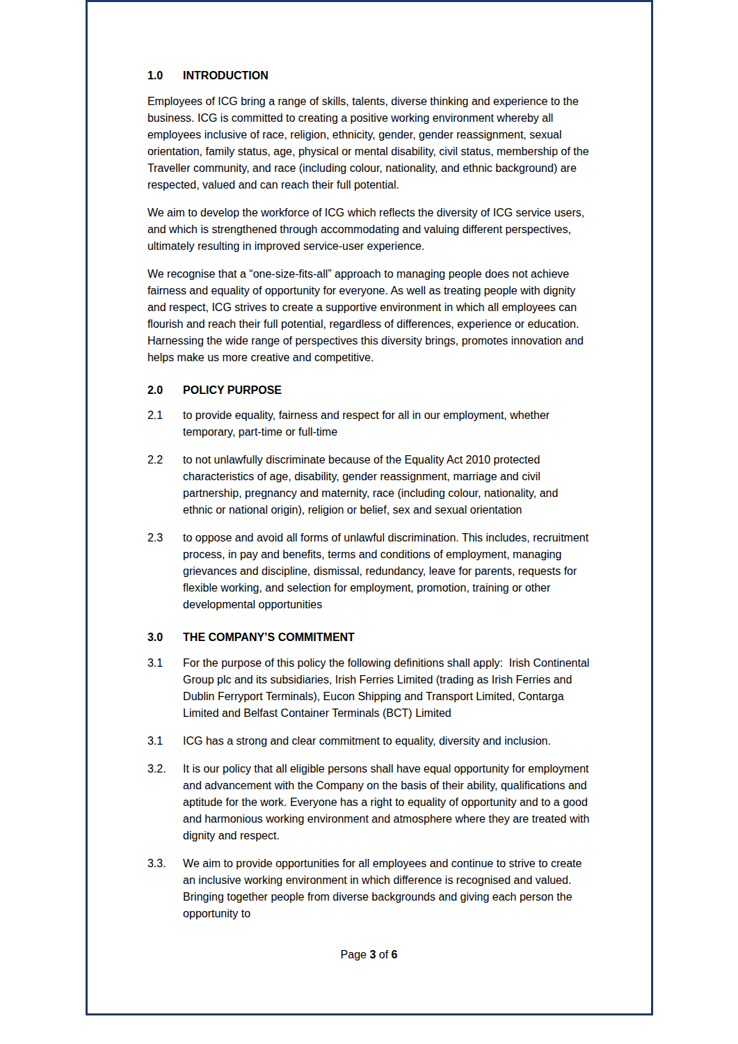1.0 INTRODUCTION
Employees of ICG bring a range of skills, talents, diverse thinking and experience to the business. ICG is committed to creating a positive working environment whereby all employees inclusive of race, religion, ethnicity, gender, gender reassignment, sexual orientation, family status, age, physical or mental disability, civil status, membership of the Traveller community, and race (including colour, nationality, and ethnic background) are respected, valued and can reach their full potential.
We aim to develop the workforce of ICG which reflects the diversity of ICG service users, and which is strengthened through accommodating and valuing different perspectives, ultimately resulting in improved service-user experience.
We recognise that a “one-size-fits-all” approach to managing people does not achieve fairness and equality of opportunity for everyone. As well as treating people with dignity and respect, ICG strives to create a supportive environment in which all employees can flourish and reach their full potential, regardless of differences, experience or education. Harnessing the wide range of perspectives this diversity brings, promotes innovation and helps make us more creative and competitive.
2.0 POLICY PURPOSE
2.1 to provide equality, fairness and respect for all in our employment, whether temporary, part-time or full-time
2.2 to not unlawfully discriminate because of the Equality Act 2010 protected characteristics of age, disability, gender reassignment, marriage and civil partnership, pregnancy and maternity, race (including colour, nationality, and ethnic or national origin), religion or belief, sex and sexual orientation
2.3 to oppose and avoid all forms of unlawful discrimination. This includes, recruitment process, in pay and benefits, terms and conditions of employment, managing grievances and discipline, dismissal, redundancy, leave for parents, requests for flexible working, and selection for employment, promotion, training or other developmental opportunities
3.0 THE COMPANY’S COMMITMENT
3.1 For the purpose of this policy the following definitions shall apply: Irish Continental Group plc and its subsidiaries, Irish Ferries Limited (trading as Irish Ferries and Dublin Ferryport Terminals), Eucon Shipping and Transport Limited, Contarga Limited and Belfast Container Terminals (BCT) Limited
3.1 ICG has a strong and clear commitment to equality, diversity and inclusion.
3.2. It is our policy that all eligible persons shall have equal opportunity for employment and advancement with the Company on the basis of their ability, qualifications and aptitude for the work. Everyone has a right to equality of opportunity and to a good and harmonious working environment and atmosphere where they are treated with dignity and respect.
3.3. We aim to provide opportunities for all employees and continue to strive to create an inclusive working environment in which difference is recognised and valued. Bringing together people from diverse backgrounds and giving each person the opportunity to
Page 3 of 6